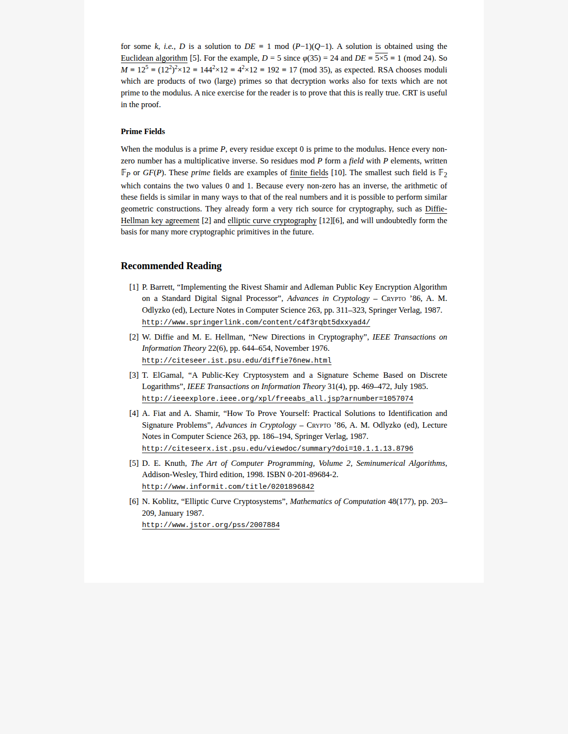for some k, i.e., D is a solution to DE ≡ 1 mod (P−1)(Q−1). A solution is obtained using the Euclidean algorithm [5]. For the example, D = 5 since φ(35) = 24 and DE ≡ 5×5 ≡ 1 (mod 24). So M ≡ 125 ≡ (122)2×12 ≡ 1442×12 ≡ 42×12 ≡ 192 ≡ 17 (mod 35), as expected. RSA chooses moduli which are products of two (large) primes so that decryption works also for texts which are not prime to the modulus. A nice exercise for the reader is to prove that this is really true. CRT is useful in the proof.
Prime Fields
When the modulus is a prime P, every residue except 0 is prime to the modulus. Hence every non-zero number has a multiplicative inverse. So residues mod P form a field with P elements, written 𝔽P or GF(P). These prime fields are examples of finite fields [10]. The smallest such field is 𝔽2 which contains the two values 0 and 1. Because every non-zero has an inverse, the arithmetic of these fields is similar in many ways to that of the real numbers and it is possible to perform similar geometric constructions. They already form a very rich source for cryptography, such as Diffie-Hellman key agreement [2] and elliptic curve cryptography [12][6], and will undoubtedly form the basis for many more cryptographic primitives in the future.
Recommended Reading
[1] P. Barrett, “Implementing the Rivest Shamir and Adleman Public Key Encryption Algorithm on a Standard Digital Signal Processor”, Advances in Cryptology – Crypto ’86, A. M. Odlyzko (ed), Lecture Notes in Computer Science 263, pp. 311–323, Springer Verlag, 1987. http://www.springerlink.com/content/c4f3rqbt5dxxyad4/
[2] W. Diffie and M. E. Hellman, “New Directions in Cryptography”, IEEE Transactions on Information Theory 22(6), pp. 644–654, November 1976. http://citeseer.ist.psu.edu/diffie76new.html
[3] T. ElGamal, “A Public-Key Cryptosystem and a Signature Scheme Based on Discrete Logarithms”, IEEE Transactions on Information Theory 31(4), pp. 469–472, July 1985. http://ieeexplore.ieee.org/xpl/freeabs_all.jsp?arnumber=1057074
[4] A. Fiat and A. Shamir, “How To Prove Yourself: Practical Solutions to Identification and Signature Problems”, Advances in Cryptology – Crypto ’86, A. M. Odlyzko (ed), Lecture Notes in Computer Science 263, pp. 186–194, Springer Verlag, 1987. http://citeseerx.ist.psu.edu/viewdoc/summary?doi=10.1.1.13.8796
[5] D. E. Knuth, The Art of Computer Programming, Volume 2, Seminumerical Algorithms, Addison-Wesley, Third edition, 1998. ISBN 0-201-89684-2. http://www.informit.com/title/0201896842
[6] N. Koblitz, “Elliptic Curve Cryptosystems”, Mathematics of Computation 48(177), pp. 203–209, January 1987. http://www.jstor.org/pss/2007884